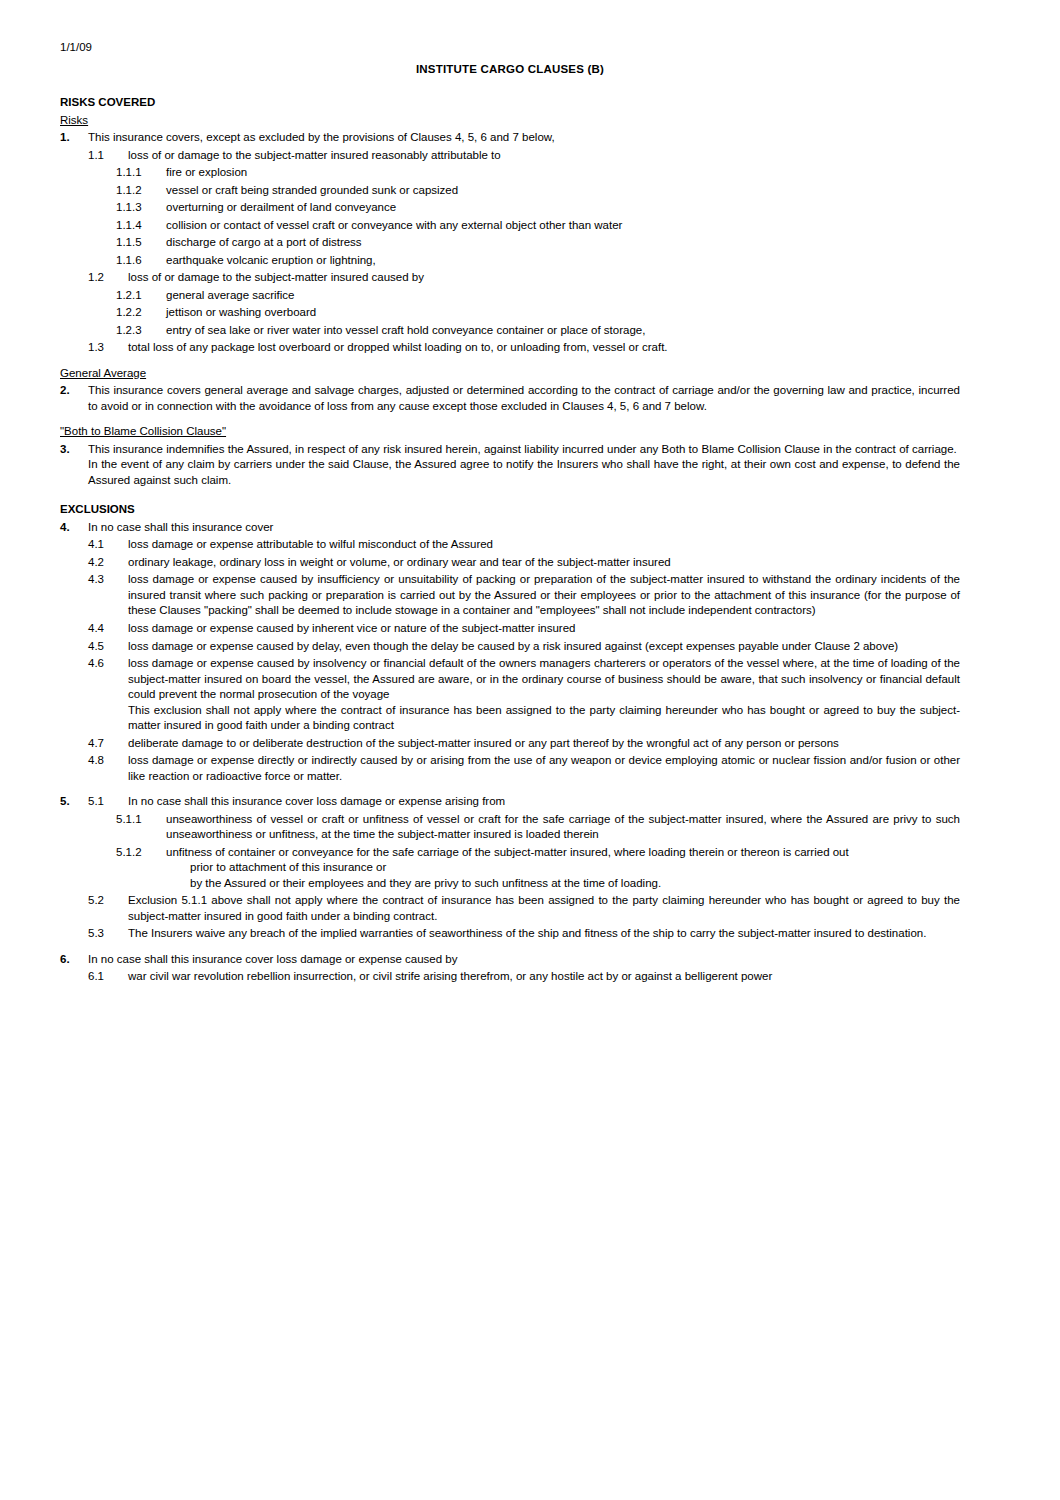1/1/09
INSTITUTE CARGO CLAUSES (B)
RISKS COVERED
Risks
1. This insurance covers, except as excluded by the provisions of Clauses 4, 5, 6 and 7 below,
1.1 loss of or damage to the subject-matter insured reasonably attributable to
1.1.1 fire or explosion
1.1.2 vessel or craft being stranded grounded sunk or capsized
1.1.3 overturning or derailment of land conveyance
1.1.4 collision or contact of vessel craft or conveyance with any external object other than water
1.1.5 discharge of cargo at a port of distress
1.1.6 earthquake volcanic eruption or lightning,
1.2 loss of or damage to the subject-matter insured caused by
1.2.1 general average sacrifice
1.2.2 jettison or washing overboard
1.2.3 entry of sea lake or river water into vessel craft hold conveyance container or place of storage,
1.3 total loss of any package lost overboard or dropped whilst loading on to, or unloading from, vessel or craft.
General Average
2. This insurance covers general average and salvage charges, adjusted or determined according to the contract of carriage and/or the governing law and practice, incurred to avoid or in connection with the avoidance of loss from any cause except those excluded in Clauses 4, 5, 6 and 7 below.
"Both to Blame Collision Clause"
3. This insurance indemnifies the Assured, in respect of any risk insured herein, against liability incurred under any Both to Blame Collision Clause in the contract of carriage. In the event of any claim by carriers under the said Clause, the Assured agree to notify the Insurers who shall have the right, at their own cost and expense, to defend the Assured against such claim.
EXCLUSIONS
4. In no case shall this insurance cover
4.1 loss damage or expense attributable to wilful misconduct of the Assured
4.2 ordinary leakage, ordinary loss in weight or volume, or ordinary wear and tear of the subject-matter insured
4.3 loss damage or expense caused by insufficiency or unsuitability of packing or preparation of the subject-matter insured to withstand the ordinary incidents of the insured transit where such packing or preparation is carried out by the Assured or their employees or prior to the attachment of this insurance (for the purpose of these Clauses "packing" shall be deemed to include stowage in a container and "employees" shall not include independent contractors)
4.4 loss damage or expense caused by inherent vice or nature of the subject-matter insured
4.5 loss damage or expense caused by delay, even though the delay be caused by a risk insured against (except expenses payable under Clause 2 above)
4.6 loss damage or expense caused by insolvency or financial default of the owners managers charterers or operators of the vessel where, at the time of loading of the subject-matter insured on board the vessel, the Assured are aware, or in the ordinary course of business should be aware, that such insolvency or financial default could prevent the normal prosecution of the voyage
This exclusion shall not apply where the contract of insurance has been assigned to the party claiming hereunder who has bought or agreed to buy the subject-matter insured in good faith under a binding contract
4.7 deliberate damage to or deliberate destruction of the subject-matter insured or any part thereof by the wrongful act of any person or persons
4.8 loss damage or expense directly or indirectly caused by or arising from the use of any weapon or device employing atomic or nuclear fission and/or fusion or other like reaction or radioactive force or matter.
5. 5.1 In no case shall this insurance cover loss damage or expense arising from
5.1.1 unseaworthiness of vessel or craft or unfitness of vessel or craft for the safe carriage of the subject-matter insured, where the Assured are privy to such unseaworthiness or unfitness, at the time the subject-matter insured is loaded therein
5.1.2 unfitness of container or conveyance for the safe carriage of the subject-matter insured, where loading therein or thereon is carried out
prior to attachment of this insurance or
by the Assured or their employees and they are privy to such unfitness at the time of loading.
5.2 Exclusion 5.1.1 above shall not apply where the contract of insurance has been assigned to the party claiming hereunder who has bought or agreed to buy the subject-matter insured in good faith under a binding contract.
5.3 The Insurers waive any breach of the implied warranties of seaworthiness of the ship and fitness of the ship to carry the subject-matter insured to destination.
6. In no case shall this insurance cover loss damage or expense caused by
6.1 war civil war revolution rebellion insurrection, or civil strife arising therefrom, or any hostile act by or against a belligerent power